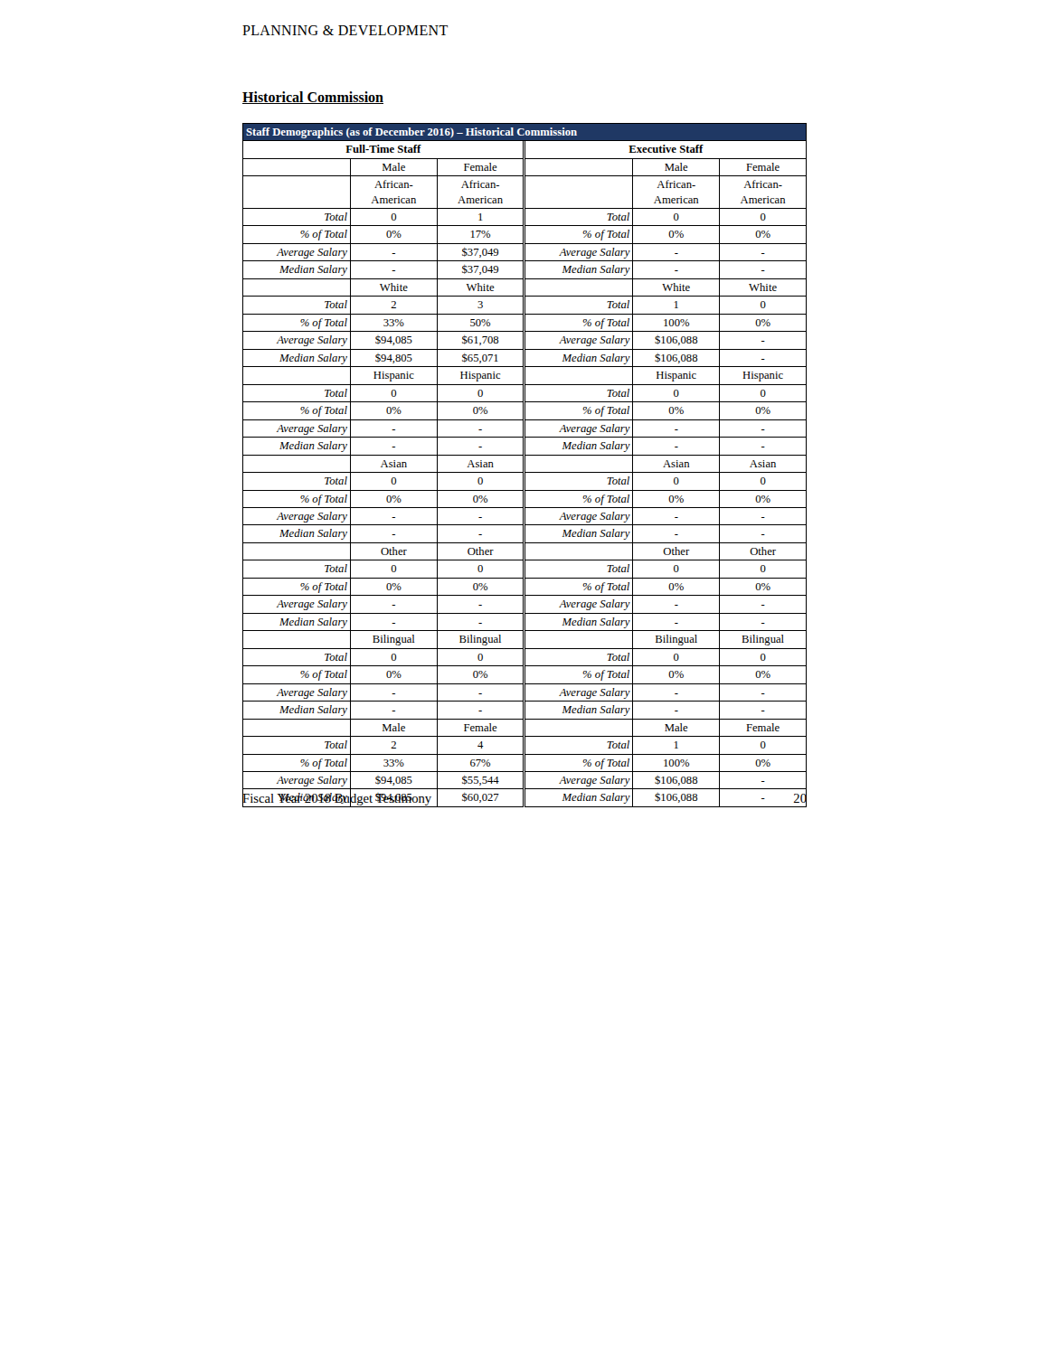PLANNING & DEVELOPMENT
Historical Commission
| Staff Demographics (as of December 2016) – Historical Commission |
| Full-Time Staff | | Executive Staff |
| | Male | Female | | | Male | Female |
| | African- American | African- American | | | African- American | African- American |
| Total | 0 | 1 | | Total | 0 | 0 |
| % of Total | 0% | 17% | | % of Total | 0% | 0% |
| Average Salary | - | $37,049 | | Average Salary | - | - |
| Median Salary | - | $37,049 | | Median Salary | - | - |
| | White | White | | | White | White |
| Total | 2 | 3 | | Total | 1 | 0 |
| % of Total | 33% | 50% | | % of Total | 100% | 0% |
| Average Salary | $94,085 | $61,708 | | Average Salary | $106,088 | - |
| Median Salary | $94,805 | $65,071 | | Median Salary | $106,088 | - |
| | Hispanic | Hispanic | | | Hispanic | Hispanic |
| Total | 0 | 0 | | Total | 0 | 0 |
| % of Total | 0% | 0% | | % of Total | 0% | 0% |
| Average Salary | - | - | | Average Salary | - | - |
| Median Salary | - | - | | Median Salary | - | - |
| | Asian | Asian | | | Asian | Asian |
| Total | 0 | 0 | | Total | 0 | 0 |
| % of Total | 0% | 0% | | % of Total | 0% | 0% |
| Average Salary | - | - | | Average Salary | - | - |
| Median Salary | - | - | | Median Salary | - | - |
| | Other | Other | | | Other | Other |
| Total | 0 | 0 | | Total | 0 | 0 |
| % of Total | 0% | 0% | | % of Total | 0% | 0% |
| Average Salary | - | - | | Average Salary | - | - |
| Median Salary | - | - | | Median Salary | - | - |
| | Bilingual | Bilingual | | | Bilingual | Bilingual |
| Total | 0 | 0 | | Total | 0 | 0 |
| % of Total | 0% | 0% | | % of Total | 0% | 0% |
| Average Salary | - | - | | Average Salary | - | - |
| Median Salary | - | - | | Median Salary | - | - |
| | Male | Female | | | Male | Female |
| Total | 2 | 4 | | Total | 1 | 0 |
| % of Total | 33% | 67% | | % of Total | 100% | 0% |
| Average Salary | $94,085 | $55,544 | | Average Salary | $106,088 | - |
| Median Salary | $94,085 | $60,027 | | Median Salary | $106,088 | - |
Fiscal Year 2018 Budget Testimony 20